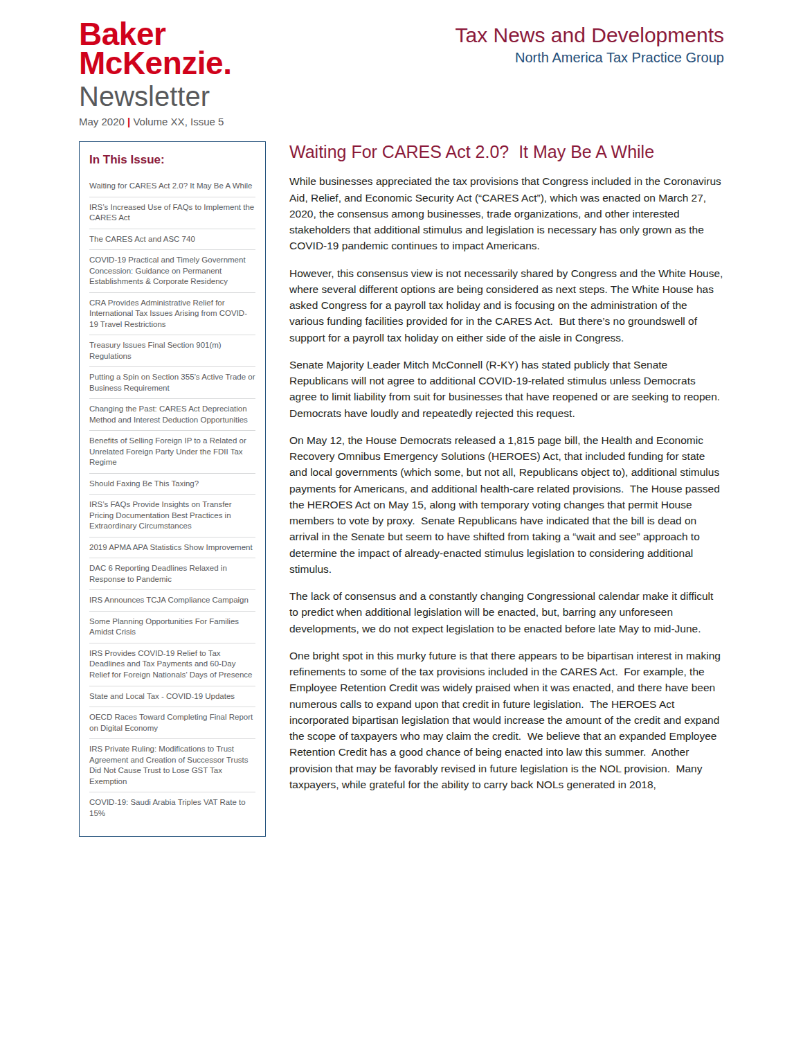Baker McKenzie.
Newsletter
May 2020 | Volume XX, Issue 5
Tax News and Developments
North America Tax Practice Group
In This Issue:
Waiting for CARES Act 2.0? It May Be A While
IRS’s Increased Use of FAQs to Implement the CARES Act
The CARES Act and ASC 740
COVID-19 Practical and Timely Government Concession: Guidance on Permanent Establishments & Corporate Residency
CRA Provides Administrative Relief for International Tax Issues Arising from COVID-19 Travel Restrictions
Treasury Issues Final Section 901(m) Regulations
Putting a Spin on Section 355’s Active Trade or Business Requirement
Changing the Past: CARES Act Depreciation Method and Interest Deduction Opportunities
Benefits of Selling Foreign IP to a Related or Unrelated Foreign Party Under the FDII Tax Regime
Should Faxing Be This Taxing?
IRS’s FAQs Provide Insights on Transfer Pricing Documentation Best Practices in Extraordinary Circumstances
2019 APMA APA Statistics Show Improvement
DAC 6 Reporting Deadlines Relaxed in Response to Pandemic
IRS Announces TCJA Compliance Campaign
Some Planning Opportunities For Families Amidst Crisis
IRS Provides COVID-19 Relief to Tax Deadlines and Tax Payments and 60-Day Relief for Foreign Nationals’ Days of Presence
State and Local Tax - COVID-19 Updates
OECD Races Toward Completing Final Report on Digital Economy
IRS Private Ruling: Modifications to Trust Agreement and Creation of Successor Trusts Did Not Cause Trust to Lose GST Tax Exemption
COVID-19: Saudi Arabia Triples VAT Rate to 15%
Waiting For CARES Act 2.0? It May Be A While
While businesses appreciated the tax provisions that Congress included in the Coronavirus Aid, Relief, and Economic Security Act (“CARES Act”), which was enacted on March 27, 2020, the consensus among businesses, trade organizations, and other interested stakeholders that additional stimulus and legislation is necessary has only grown as the COVID-19 pandemic continues to impact Americans.
However, this consensus view is not necessarily shared by Congress and the White House, where several different options are being considered as next steps. The White House has asked Congress for a payroll tax holiday and is focusing on the administration of the various funding facilities provided for in the CARES Act. But there’s no groundswell of support for a payroll tax holiday on either side of the aisle in Congress.
Senate Majority Leader Mitch McConnell (R-KY) has stated publicly that Senate Republicans will not agree to additional COVID-19-related stimulus unless Democrats agree to limit liability from suit for businesses that have reopened or are seeking to reopen. Democrats have loudly and repeatedly rejected this request.
On May 12, the House Democrats released a 1,815 page bill, the Health and Economic Recovery Omnibus Emergency Solutions (HEROES) Act, that included funding for state and local governments (which some, but not all, Republicans object to), additional stimulus payments for Americans, and additional health-care related provisions. The House passed the HEROES Act on May 15, along with temporary voting changes that permit House members to vote by proxy. Senate Republicans have indicated that the bill is dead on arrival in the Senate but seem to have shifted from taking a “wait and see” approach to determine the impact of already-enacted stimulus legislation to considering additional stimulus.
The lack of consensus and a constantly changing Congressional calendar make it difficult to predict when additional legislation will be enacted, but, barring any unforeseen developments, we do not expect legislation to be enacted before late May to mid-June.
One bright spot in this murky future is that there appears to be bipartisan interest in making refinements to some of the tax provisions included in the CARES Act. For example, the Employee Retention Credit was widely praised when it was enacted, and there have been numerous calls to expand upon that credit in future legislation. The HEROES Act incorporated bipartisan legislation that would increase the amount of the credit and expand the scope of taxpayers who may claim the credit. We believe that an expanded Employee Retention Credit has a good chance of being enacted into law this summer. Another provision that may be favorably revised in future legislation is the NOL provision. Many taxpayers, while grateful for the ability to carry back NOLs generated in 2018,